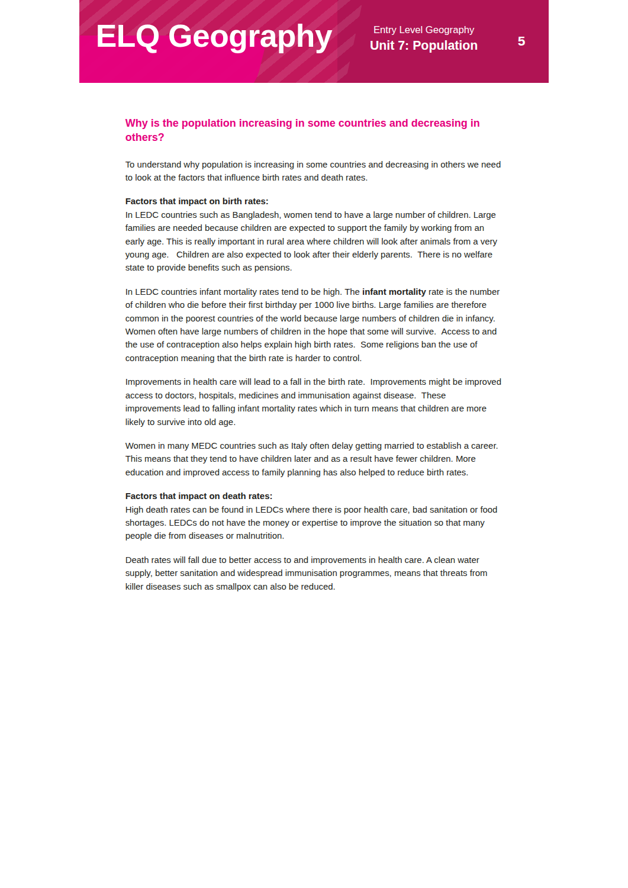ELQ Geography
Entry Level Geography
Unit 7: Population
5
Why is the population increasing in some countries and decreasing in others?
To understand why population is increasing in some countries and decreasing in others we need to look at the factors that influence birth rates and death rates.
Factors that impact on birth rates:
In LEDC countries such as Bangladesh, women tend to have a large number of children. Large families are needed because children are expected to support the family by working from an early age. This is really important in rural area where children will look after animals from a very young age. Children are also expected to look after their elderly parents. There is no welfare state to provide benefits such as pensions.
In LEDC countries infant mortality rates tend to be high. The infant mortality rate is the number of children who die before their first birthday per 1000 live births. Large families are therefore common in the poorest countries of the world because large numbers of children die in infancy. Women often have large numbers of children in the hope that some will survive. Access to and the use of contraception also helps explain high birth rates. Some religions ban the use of contraception meaning that the birth rate is harder to control.
Improvements in health care will lead to a fall in the birth rate. Improvements might be improved access to doctors, hospitals, medicines and immunisation against disease. These improvements lead to falling infant mortality rates which in turn means that children are more likely to survive into old age.
Women in many MEDC countries such as Italy often delay getting married to establish a career. This means that they tend to have children later and as a result have fewer children. More education and improved access to family planning has also helped to reduce birth rates.
Factors that impact on death rates:
High death rates can be found in LEDCs where there is poor health care, bad sanitation or food shortages. LEDCs do not have the money or expertise to improve the situation so that many people die from diseases or malnutrition.
Death rates will fall due to better access to and improvements in health care. A clean water supply, better sanitation and widespread immunisation programmes, means that threats from killer diseases such as smallpox can also be reduced.